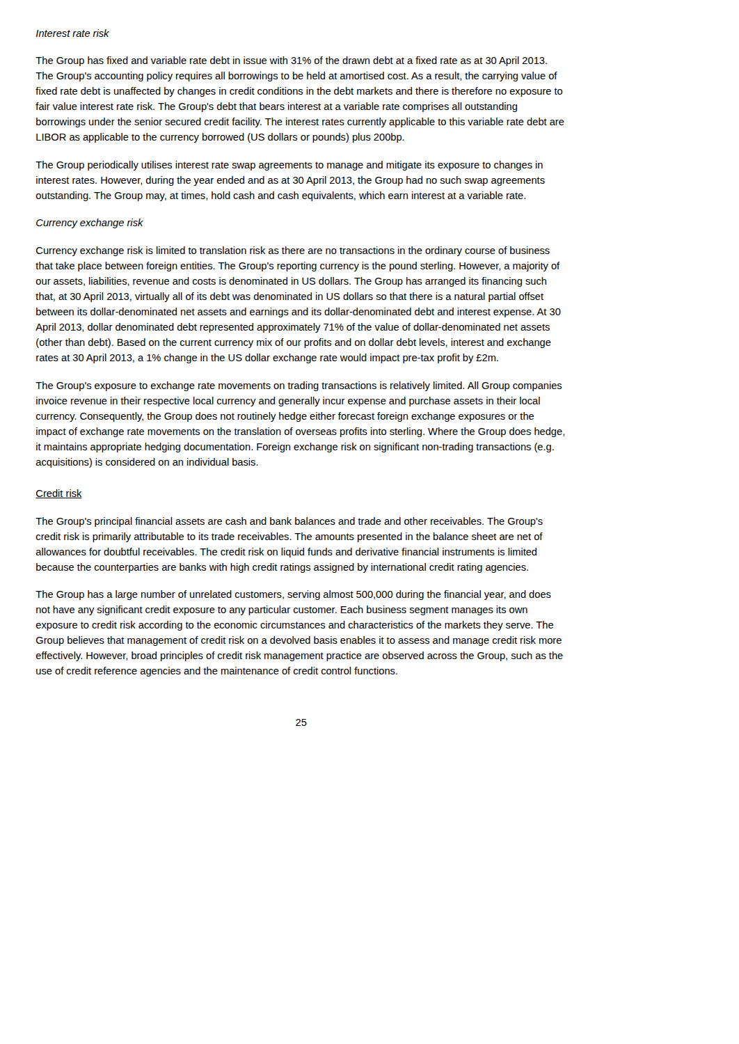Interest rate risk
The Group has fixed and variable rate debt in issue with 31% of the drawn debt at a fixed rate as at 30 April 2013. The Group's accounting policy requires all borrowings to be held at amortised cost. As a result, the carrying value of fixed rate debt is unaffected by changes in credit conditions in the debt markets and there is therefore no exposure to fair value interest rate risk. The Group's debt that bears interest at a variable rate comprises all outstanding borrowings under the senior secured credit facility. The interest rates currently applicable to this variable rate debt are LIBOR as applicable to the currency borrowed (US dollars or pounds) plus 200bp.
The Group periodically utilises interest rate swap agreements to manage and mitigate its exposure to changes in interest rates. However, during the year ended and as at 30 April 2013, the Group had no such swap agreements outstanding. The Group may, at times, hold cash and cash equivalents, which earn interest at a variable rate.
Currency exchange risk
Currency exchange risk is limited to translation risk as there are no transactions in the ordinary course of business that take place between foreign entities. The Group's reporting currency is the pound sterling. However, a majority of our assets, liabilities, revenue and costs is denominated in US dollars. The Group has arranged its financing such that, at 30 April 2013, virtually all of its debt was denominated in US dollars so that there is a natural partial offset between its dollar-denominated net assets and earnings and its dollar-denominated debt and interest expense. At 30 April 2013, dollar denominated debt represented approximately 71% of the value of dollar-denominated net assets (other than debt). Based on the current currency mix of our profits and on dollar debt levels, interest and exchange rates at 30 April 2013, a 1% change in the US dollar exchange rate would impact pre-tax profit by £2m.
The Group's exposure to exchange rate movements on trading transactions is relatively limited. All Group companies invoice revenue in their respective local currency and generally incur expense and purchase assets in their local currency. Consequently, the Group does not routinely hedge either forecast foreign exchange exposures or the impact of exchange rate movements on the translation of overseas profits into sterling. Where the Group does hedge, it maintains appropriate hedging documentation. Foreign exchange risk on significant non-trading transactions (e.g. acquisitions) is considered on an individual basis.
Credit risk
The Group's principal financial assets are cash and bank balances and trade and other receivables. The Group's credit risk is primarily attributable to its trade receivables. The amounts presented in the balance sheet are net of allowances for doubtful receivables. The credit risk on liquid funds and derivative financial instruments is limited because the counterparties are banks with high credit ratings assigned by international credit rating agencies.
The Group has a large number of unrelated customers, serving almost 500,000 during the financial year, and does not have any significant credit exposure to any particular customer. Each business segment manages its own exposure to credit risk according to the economic circumstances and characteristics of the markets they serve. The Group believes that management of credit risk on a devolved basis enables it to assess and manage credit risk more effectively. However, broad principles of credit risk management practice are observed across the Group, such as the use of credit reference agencies and the maintenance of credit control functions.
25